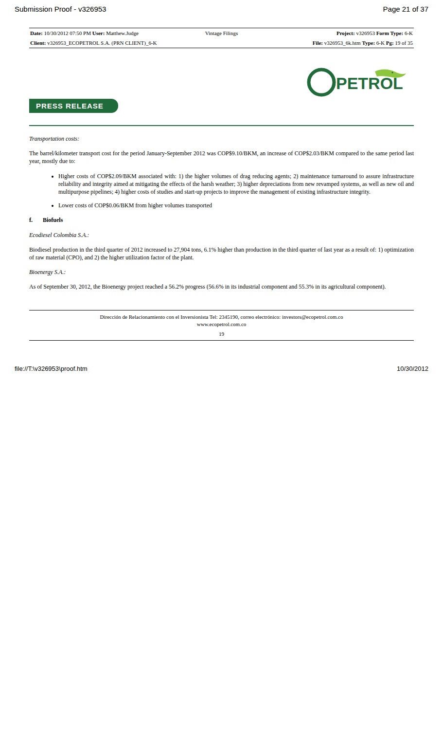Submission Proof - v326953
Page 21 of 37
| Date: 10/30/2012 07:50 PM User: Matthew.Judge | Vintage Filings | Project: v326953 Form Type: 6-K |
| Client: v326953_ECOPETROL S.A. (PRN CLIENT)_6-K | | File: v326953_6k.htm Type: 6-K Pg: 19 of 35 |
PETROL
PRESS RELEASE
Transportation costs:
The barrel/kilometer transport cost for the period January-September 2012 was COP$9.10/BKM, an increase of COP$2.03/BKM compared to the same period last year, mostly due to:
Higher costs of COP$2.09/BKM associated with: 1) the higher volumes of drag reducing agents; 2) maintenance turnaround to assure infrastructure reliability and integrity aimed at mitigating the effects of the harsh weather; 3) higher depreciations from new revamped systems, as well as new oil and multipurpose pipelines; 4) higher costs of studies and start-up projects to improve the management of existing infrastructure integrity.
Lower costs of COP$0.06/BKM from higher volumes transported
f. Biofuels
Ecodiesel Colombia S.A.:
Biodiesel production in the third quarter of 2012 increased to 27,904 tons, 6.1% higher than production in the third quarter of last year as a result of: 1) optimization of raw material (CPO), and 2) the higher utilization factor of the plant.
Bioenergy S.A.:
As of September 30, 2012, the Bioenergy project reached a 56.2% progress (56.6% in its industrial component and 55.3% in its agricultural component).
Dirección de Relacionamiento con el Inversionista Tel: 2345190, correo electrónico: investors@ecopetrol.com.co
www.ecopetrol.com.co
19
file://T:\v326953\proof.htm
10/30/2012